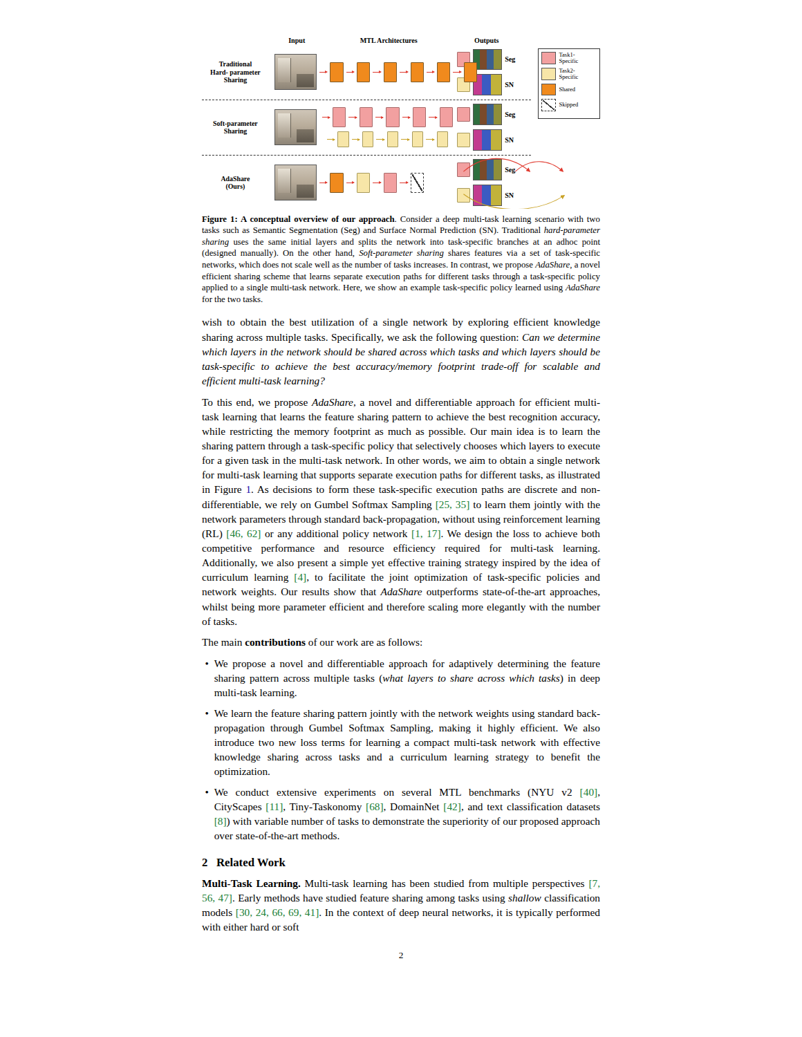Input MTL Architectures Outputs
Traditional
Hard- parameter
Sharing
Seg
SN
Soft-parameter
Sharing
Seg
SN
AdaShare
(Ours)
Seg
SN
Task1-
Specific
Task2-
Specific
Shared
Skipped
Figure 1: A conceptual overview of our approach. Consider a deep multi-task learning scenario with two tasks such as Semantic Segmentation (Seg) and Surface Normal Prediction (SN). Traditional hard-parameter sharing uses the same initial layers and splits the network into task-specific branches at an adhoc point (designed manually). On the other hand, Soft-parameter sharing shares features via a set of task-specific networks, which does not scale well as the number of tasks increases. In contrast, we propose AdaShare, a novel efficient sharing scheme that learns separate execution paths for different tasks through a task-specific policy applied to a single multi-task network. Here, we show an example task-specific policy learned using AdaShare for the two tasks.
wish to obtain the best utilization of a single network by exploring efficient knowledge sharing across multiple tasks. Specifically, we ask the following question: Can we determine which layers in the network should be shared across which tasks and which layers should be task-specific to achieve the best accuracy/memory footprint trade-off for scalable and efficient multi-task learning?
To this end, we propose AdaShare, a novel and differentiable approach for efficient multi-task learning that learns the feature sharing pattern to achieve the best recognition accuracy, while restricting the memory footprint as much as possible. Our main idea is to learn the sharing pattern through a task-specific policy that selectively chooses which layers to execute for a given task in the multi-task network. In other words, we aim to obtain a single network for multi-task learning that supports separate execution paths for different tasks, as illustrated in Figure 1. As decisions to form these task-specific execution paths are discrete and non-differentiable, we rely on Gumbel Softmax Sampling [25, 35] to learn them jointly with the network parameters through standard back-propagation, without using reinforcement learning (RL) [46, 62] or any additional policy network [1, 17]. We design the loss to achieve both competitive performance and resource efficiency required for multi-task learning. Additionally, we also present a simple yet effective training strategy inspired by the idea of curriculum learning [4], to facilitate the joint optimization of task-specific policies and network weights. Our results show that AdaShare outperforms state-of-the-art approaches, whilst being more parameter efficient and therefore scaling more elegantly with the number of tasks.
The main contributions of our work are as follows:
We propose a novel and differentiable approach for adaptively determining the feature sharing pattern across multiple tasks (what layers to share across which tasks) in deep multi-task learning.
We learn the feature sharing pattern jointly with the network weights using standard back-propagation through Gumbel Softmax Sampling, making it highly efficient. We also introduce two new loss terms for learning a compact multi-task network with effective knowledge sharing across tasks and a curriculum learning strategy to benefit the optimization.
We conduct extensive experiments on several MTL benchmarks (NYU v2 [40], CityScapes [11], Tiny-Taskonomy [68], DomainNet [42], and text classification datasets [8]) with variable number of tasks to demonstrate the superiority of our proposed approach over state-of-the-art methods.
2 Related Work
Multi-Task Learning. Multi-task learning has been studied from multiple perspectives [7, 56, 47]. Early methods have studied feature sharing among tasks using shallow classification models [30, 24, 66, 69, 41]. In the context of deep neural networks, it is typically performed with either hard or soft
2